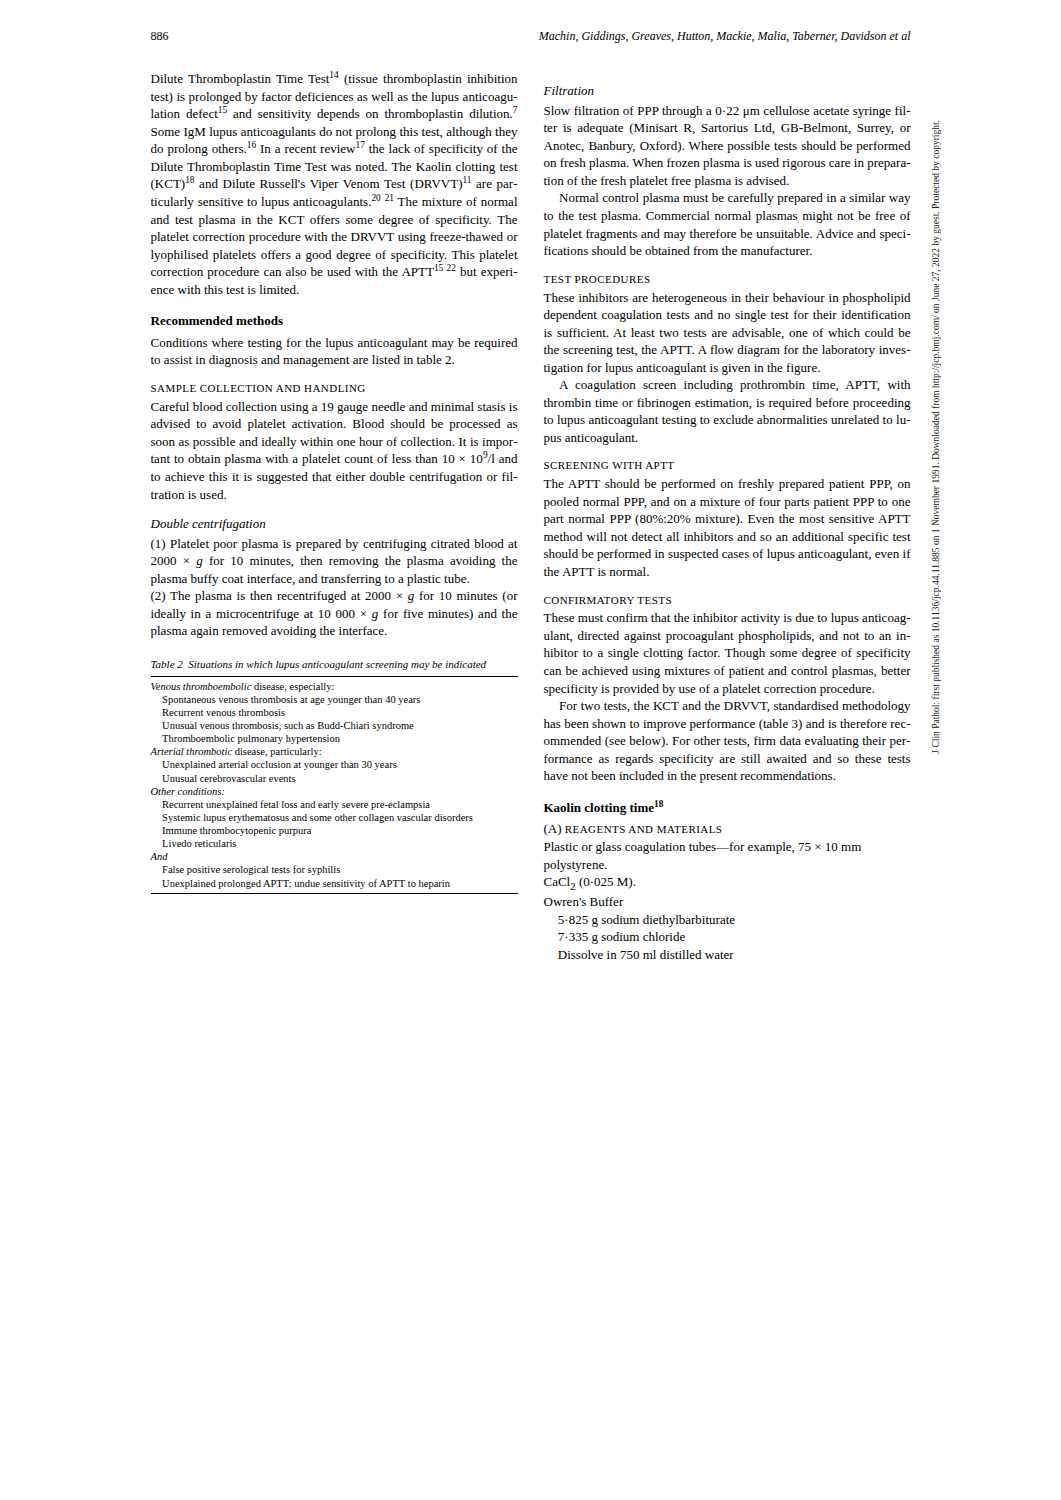886
Machin, Giddings, Greaves, Hutton, Mackie, Malia, Taberner, Davidson et al
Dilute Thromboplastin Time Test14 (tissue thromboplastin inhibition test) is prolonged by factor deficiences as well as the lupus anticoagulation defect15 and sensitivity depends on thromboplastin dilution.7 Some IgM lupus anticoagulants do not prolong this test, although they do prolong others.16 In a recent review17 the lack of specificity of the Dilute Thromboplastin Time Test was noted. The Kaolin clotting test (KCT)18 and Dilute Russell's Viper Venom Test (DRVVT)11 are particularly sensitive to lupus anticoagulants.20 21 The mixture of normal and test plasma in the KCT offers some degree of specificity. The platelet correction procedure with the DRVVT using freeze-thawed or lyophilised platelets offers a good degree of specificity. This platelet correction procedure can also be used with the APTT15 22 but experience with this test is limited.
Recommended methods
Conditions where testing for the lupus anticoagulant may be required to assist in diagnosis and management are listed in table 2.
Sample collection and handling
Careful blood collection using a 19 gauge needle and minimal stasis is advised to avoid platelet activation. Blood should be processed as soon as possible and ideally within one hour of collection. It is important to obtain plasma with a platelet count of less than 10 × 109/l and to achieve this it is suggested that either double centrifugation or filtration is used.
Double centrifugation
(1) Platelet poor plasma is prepared by centrifuging citrated blood at 2000 × g for 10 minutes, then removing the plasma avoiding the plasma buffy coat interface, and transferring to a plastic tube.
(2) The plasma is then recentrifuged at 2000 × g for 10 minutes (or ideally in a microcentrifuge at 10 000 × g for five minutes) and the plasma again removed avoiding the interface.
Table 2 Situations in which lupus anticoagulant screening may be indicated
| Venous thromboembolic disease, especially: |
| Spontaneous venous thrombosis at age younger than 40 years |
| Recurrent venous thrombosis |
| Unusual venous thrombosis, such as Budd-Chiari syndrome |
| Thromboembolic pulmonary hypertension |
| Arterial thrombotic disease, particularly: |
| Unexplained arterial occlusion at younger than 30 years |
| Unusual cerebrovascular events |
| Other conditions: |
| Recurrent unexplained fetal loss and early severe pre-eclampsia |
| Systemic lupus erythematosus and some other collagen vascular disorders |
| Immune thrombocytopenic purpura |
| Livedo reticularis |
| And |
| False positive serological tests for syphilis |
| Unexplained prolonged APTT; undue sensitivity of APTT to heparin |
Filtration
Slow filtration of PPP through a 0·22 μm cellulose acetate syringe filter is adequate (Minisart R, Sartorius Ltd, GB-Belmont, Surrey, or Anotec, Banbury, Oxford). Where possible tests should be performed on fresh plasma. When frozen plasma is used rigorous care in preparation of the fresh platelet free plasma is advised.
Normal control plasma must be carefully prepared in a similar way to the test plasma. Commercial normal plasmas might not be free of platelet fragments and may therefore be unsuitable. Advice and specifications should be obtained from the manufacturer.
Test procedures
These inhibitors are heterogeneous in their behaviour in phospholipid dependent coagulation tests and no single test for their identification is sufficient. At least two tests are advisable, one of which could be the screening test, the APTT. A flow diagram for the laboratory investigation for lupus anticoagulant is given in the figure.
A coagulation screen including prothrombin time, APTT, with thrombin time or fibrinogen estimation, is required before proceeding to lupus anticoagulant testing to exclude abnormalities unrelated to lupus anticoagulant.
Screening with APTT
The APTT should be performed on freshly prepared patient PPP, on pooled normal PPP, and on a mixture of four parts patient PPP to one part normal PPP (80%:20% mixture). Even the most sensitive APTT method will not detect all inhibitors and so an additional specific test should be performed in suspected cases of lupus anticoagulant, even if the APTT is normal.
Confirmatory tests
These must confirm that the inhibitor activity is due to lupus anticoagulant, directed against procoagulant phospholipids, and not to an inhibitor to a single clotting factor. Though some degree of specificity can be achieved using mixtures of patient and control plasmas, better specificity is provided by use of a platelet correction procedure.
For two tests, the KCT and the DRVVT, standardised methodology has been shown to improve performance (table 3) and is therefore recommended (see below). For other tests, firm data evaluating their performance as regards specificity are still awaited and so these tests have not been included in the present recommendations.
Kaolin clotting time18
(A) REAGENTS AND MATERIALS Plastic or glass coagulation tubes—for example, 75 × 10 mm polystyrene. CaCl2 (0·025 M). Owren's Buffer 5·825 g sodium diethylbarbiturate 7·335 g sodium chloride Dissolve in 750 ml distilled water
J Clin Pathol: first published as 10.1136/jcp.44.11.885 on 1 November 1991. Downloaded from http://jcp.bmj.com/ on June 27, 2022 by guest. Protected by copyright.